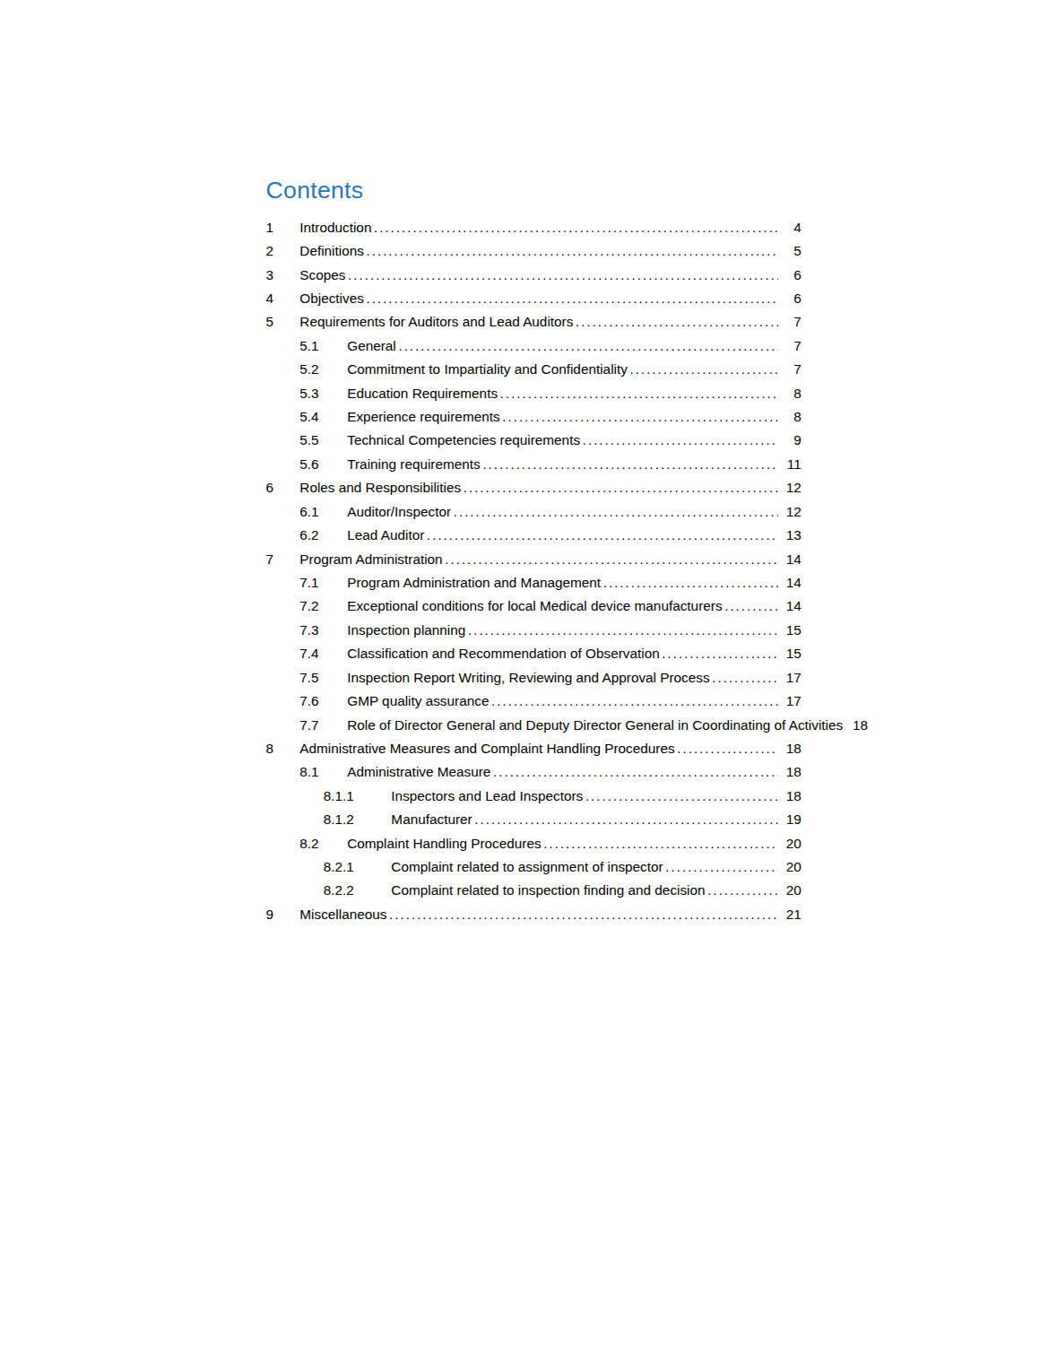Contents
1 Introduction........................................................................................................................... 4
2 Definitions.............................................................................................................................. 5
3 Scopes.................................................................................................................................... 6
4 Objectives.............................................................................................................................. 6
5 Requirements for Auditors and Lead Auditors................................................................. 7
5.1 General....................................................................................................................... 7
5.2 Commitment to Impartiality and Confidentiality......................................................... 7
5.3 Education Requirements............................................................................................. 8
5.4 Experience requirements............................................................................................. 8
5.5 Technical Competencies requirements................................................................. 9
5.6 Training requirements............................................................................................. 11
6 Roles and Responsibilities............................................................................................. 12
6.1 Auditor/Inspector............................................................................................. 12
6.2 Lead Auditor............................................................................................. 13
7 Program Administration............................................................................................. 14
7.1 Program Administration and Management............................................................. 14
7.2 Exceptional conditions for local Medical device manufacturers............................... 14
7.3 Inspection planning............................................................................................. 15
7.4 Classification and Recommendation of Observation................................................. 15
7.5 Inspection Report Writing, Reviewing and Approval Process..................................... 17
7.6 GMP quality assurance............................................................................................. 17
7.7 Role of Director General and Deputy Director General in Coordinating of Activities....... 18
8 Administrative Measures and Complaint Handling Procedures......................................... 18
8.1 Administrative Measure............................................................................................. 18
8.1.1 Inspectors and Lead Inspectors......................................................................... 18
8.1.2 Manufacturer......................................................................... 19
8.2 Complaint Handling Procedures............................................................................. 20
8.2.1 Complaint related to assignment of inspector......................................................... 20
8.2.2 Complaint related to inspection finding and decision......................................... 20
9 Miscellaneous............................................................................................. 21